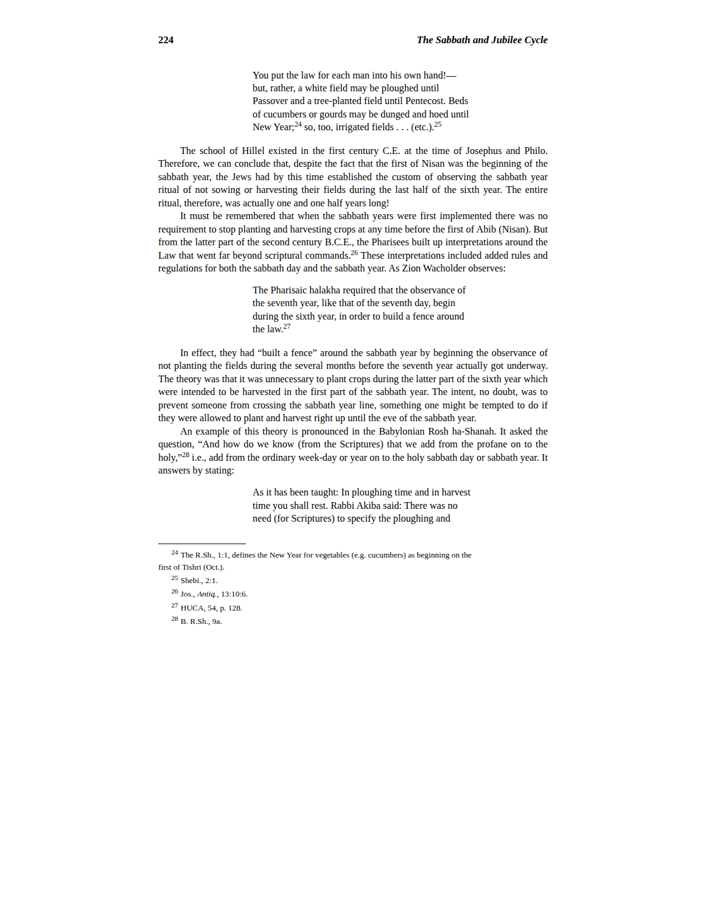224 The Sabbath and Jubilee Cycle
You put the law for each man into his own hand!—but, rather, a white field may be ploughed until Passover and a tree-planted field until Pentecost. Beds of cucumbers or gourds may be dunged and hoed until New Year;24 so, too, irrigated fields . . . (etc.).25
The school of Hillel existed in the first century C.E. at the time of Josephus and Philo. Therefore, we can conclude that, despite the fact that the first of Nisan was the beginning of the sabbath year, the Jews had by this time established the custom of observing the sabbath year ritual of not sowing or harvesting their fields during the last half of the sixth year. The entire ritual, therefore, was actually one and one half years long!
It must be remembered that when the sabbath years were first implemented there was no requirement to stop planting and harvesting crops at any time before the first of Abib (Nisan). But from the latter part of the second century B.C.E., the Pharisees built up interpretations around the Law that went far beyond scriptural commands.26 These interpretations included added rules and regulations for both the sabbath day and the sabbath year. As Zion Wacholder observes:
The Pharisaic halakha required that the observance of the seventh year, like that of the seventh day, begin during the sixth year, in order to build a fence around the law.27
In effect, they had “built a fence” around the sabbath year by beginning the observance of not planting the fields during the several months before the seventh year actually got underway. The theory was that it was unnecessary to plant crops during the latter part of the sixth year which were intended to be harvested in the first part of the sabbath year. The intent, no doubt, was to prevent someone from crossing the sabbath year line, something one might be tempted to do if they were allowed to plant and harvest right up until the eve of the sabbath year.
An example of this theory is pronounced in the Babylonian Rosh ha-Shanah. It asked the question, “And how do we know (from the Scriptures) that we add from the profane on to the holy,”28 i.e., add from the ordinary week-day or year on to the holy sabbath day or sabbath year. It answers by stating:
As it has been taught: In ploughing time and in harvest time you shall rest. Rabbi Akiba said: There was no need (for Scriptures) to specify the ploughing and
24 The R.Sh., 1:1, defines the New Year for vegetables (e.g. cucumbers) as beginning on the
first of Tishri (Oct.).
25 Shebi., 2:1.
26 Jos., Antiq., 13:10:6.
27 HUCA, 54, p. 128.
28 B. R.Sh., 9a.